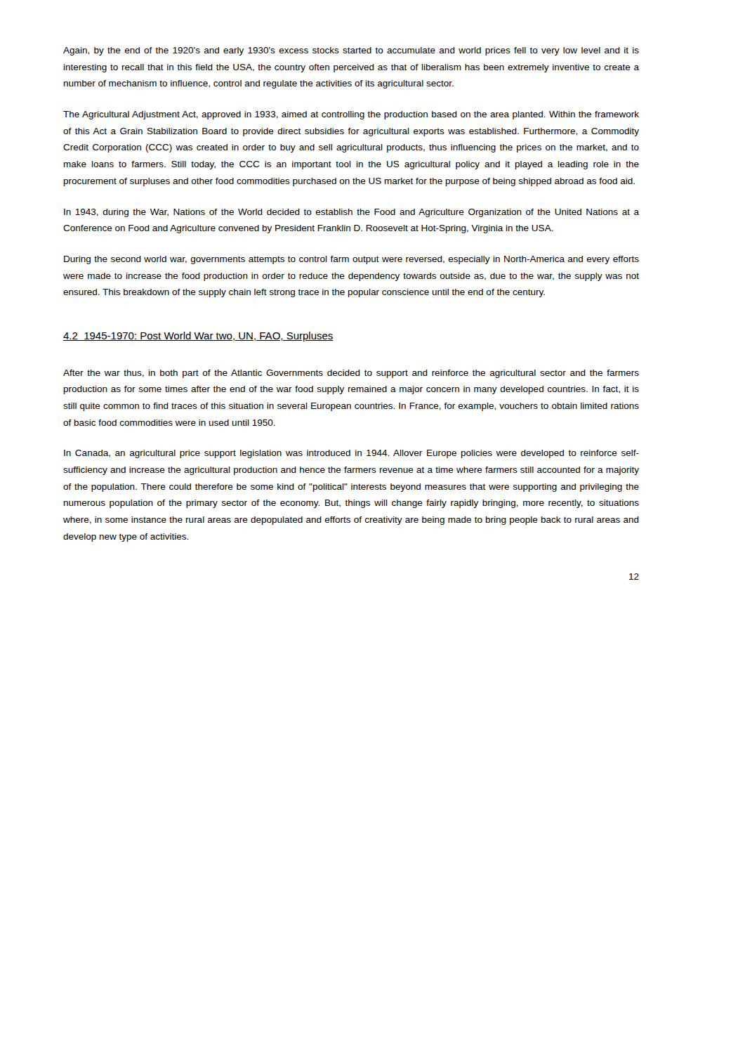Again, by the end of the 1920's and early 1930's excess stocks started to accumulate and world prices fell to very low level and it is interesting to recall that in this field the USA, the country often perceived as that of liberalism has been extremely inventive to create a number of mechanism to influence, control and regulate the activities of its agricultural sector.
The Agricultural Adjustment Act, approved in 1933, aimed at controlling the production based on the area planted. Within the framework of this Act a Grain Stabilization Board to provide direct subsidies for agricultural exports was established. Furthermore, a Commodity Credit Corporation (CCC) was created in order to buy and sell agricultural products, thus influencing the prices on the market, and to make loans to farmers. Still today, the CCC is an important tool in the US agricultural policy and it played a leading role in the procurement of surpluses and other food commodities purchased on the US market for the purpose of being shipped abroad as food aid.
In 1943, during the War, Nations of the World decided to establish the Food and Agriculture Organization of the United Nations at a Conference on Food and Agriculture convened by President Franklin D. Roosevelt at Hot-Spring, Virginia in the USA.
During the second world war, governments attempts to control farm output were reversed, especially in North-America and every efforts were made to increase the food production in order to reduce the dependency towards outside as, due to the war, the supply was not ensured. This breakdown of the supply chain left strong trace in the popular conscience until the end of the century.
4.2 1945-1970: Post World War two, UN, FAO, Surpluses
After the war thus, in both part of the Atlantic Governments decided to support and reinforce the agricultural sector and the farmers production as for some times after the end of the war food supply remained a major concern in many developed countries. In fact, it is still quite common to find traces of this situation in several European countries. In France, for example, vouchers to obtain limited rations of basic food commodities were in used until 1950.
In Canada, an agricultural price support legislation was introduced in 1944. Allover Europe policies were developed to reinforce self-sufficiency and increase the agricultural production and hence the farmers revenue at a time where farmers still accounted for a majority of the population. There could therefore be some kind of "political" interests beyond measures that were supporting and privileging the numerous population of the primary sector of the economy. But, things will change fairly rapidly bringing, more recently, to situations where, in some instance the rural areas are depopulated and efforts of creativity are being made to bring people back to rural areas and develop new type of activities.
12